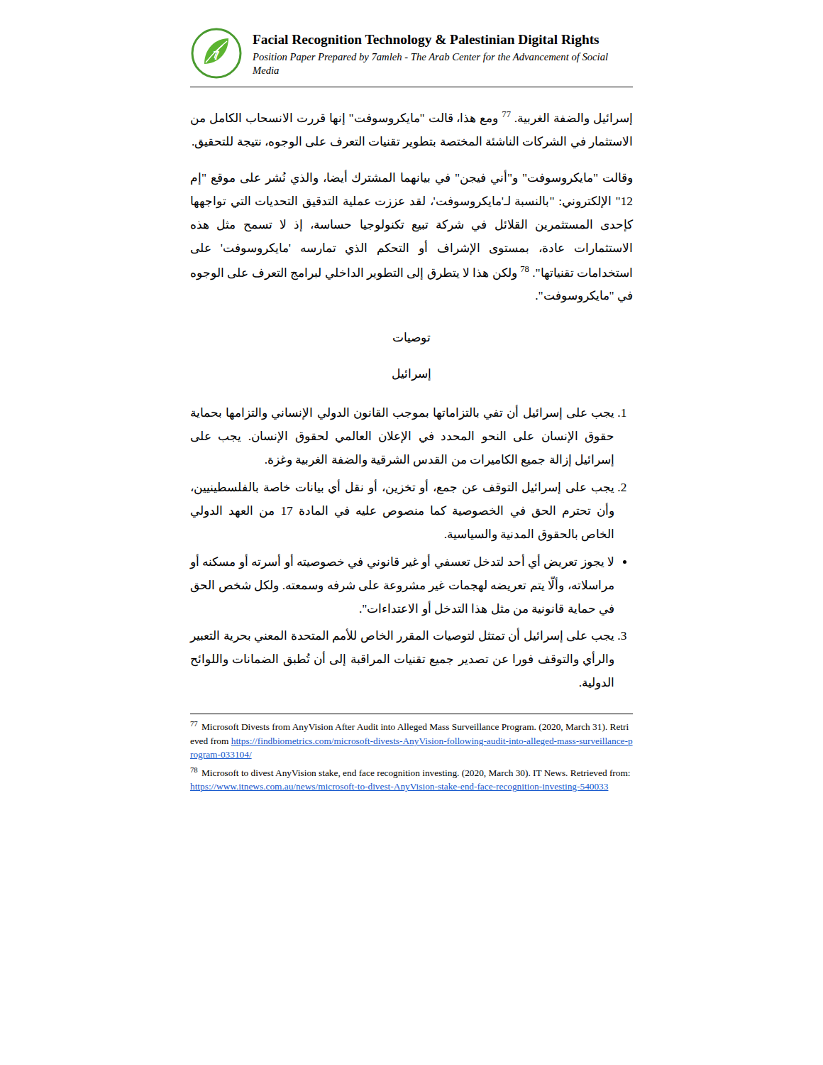7
Facial Recognition Technology & Palestinian Digital Rights
Position Paper Prepared by 7amleh - The Arab Center for the Advancement of Social Media
إسرائيل والضفة الغربية. 77 ومع هذا، قالت "مايكروسوفت" إنها قررت الانسحاب الكامل من الاستثمار في الشركات الناشئة المختصة بتطوير تقنيات التعرف على الوجوه، نتيجة للتحقيق.
وقالت "مايكروسوفت" و"أني فيجن" في بيانهما المشترك أيضا، والذي نُشر على موقع "إم 12" الإلكتروني: "بالنسبة لـ'مايكروسوفت'، لقد عززت عملية التدقيق التحديات التي تواجهها كإحدى المستثمرين القلائل في شركة تبيع تكنولوجيا حساسة، إذ لا تسمح مثل هذه الاستثمارات عادة، بمستوى الإشراف أو التحكم الذي تمارسه 'مايكروسوفت' على استخدامات تقنياتها". 78 ولكن هذا لا يتطرق إلى التطوير الداخلي لبرامج التعرف على الوجوه في "مايكروسوفت".
توصيات
إسرائيل
يجب على إسرائيل أن تفي بالتزاماتها بموجب القانون الدولي الإنساني والتزامها بحماية حقوق الإنسان على النحو المحدد في الإعلان العالمي لحقوق الإنسان. يجب على إسرائيل إزالة جميع الكاميرات من القدس الشرقية والضفة الغربية وغزة.
يجب على إسرائيل التوقف عن جمع، أو تخزين، أو نقل أي بيانات خاصة بالفلسطينيين، وأن تحترم الحق في الخصوصية كما منصوص عليه في المادة 17 من العهد الدولي الخاص بالحقوق المدنية والسياسية.
لا يجوز تعريض أي أحد لتدخل تعسفي أو غير قانوني في خصوصيته أو أسرته أو مسكنه أو مراسلاته، وألّا يتم تعريضه لهجمات غير مشروعة على شرفه وسمعته. ولكل شخص الحق في حماية قانونية من مثل هذا التدخل أو الاعتداءات".
يجب على إسرائيل أن تمتثل لتوصيات المقرر الخاص للأمم المتحدة المعني بحرية التعبير والرأي والتوقف فورا عن تصدير جميع تقنيات المراقبة إلى أن تُطبق الضمانات واللوائح الدولية.
77 Microsoft Divests from AnyVision After Audit into Alleged Mass Surveillance Program. (2020, March 31). Retrieved from https://findbiometrics.com/microsoft-divests-AnyVision-following-audit-into-alleged-mass-surveillance-program-033104/
78 Microsoft to divest AnyVision stake, end face recognition investing. (2020, March 30). IT News. Retrieved from: https://www.itnews.com.au/news/microsoft-to-divest-AnyVision-stake-end-face-recognition-investing-540033